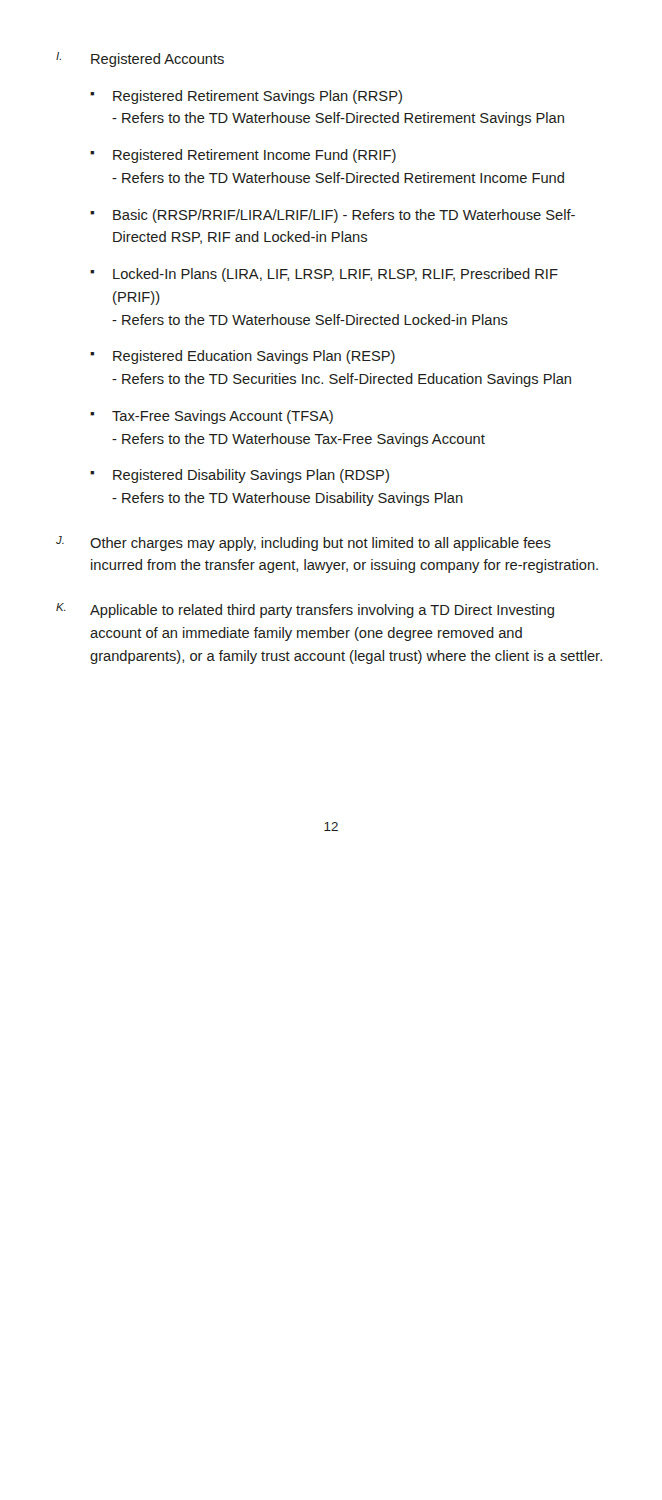I. Registered Accounts
Registered Retirement Savings Plan (RRSP) - Refers to the TD Waterhouse Self-Directed Retirement Savings Plan
Registered Retirement Income Fund (RRIF) - Refers to the TD Waterhouse Self-Directed Retirement Income Fund
Basic (RRSP/RRIF/LIRA/LRIF/LIF) - Refers to the TD Waterhouse Self-Directed RSP, RIF and Locked-in Plans
Locked-In Plans (LIRA, LIF, LRSP, LRIF, RLSP, RLIF, Prescribed RIF (PRIF)) - Refers to the TD Waterhouse Self-Directed Locked-in Plans
Registered Education Savings Plan (RESP) - Refers to the TD Securities Inc. Self-Directed Education Savings Plan
Tax-Free Savings Account (TFSA) - Refers to the TD Waterhouse Tax-Free Savings Account
Registered Disability Savings Plan (RDSP) - Refers to the TD Waterhouse Disability Savings Plan
J. Other charges may apply, including but not limited to all applicable fees incurred from the transfer agent, lawyer, or issuing company for re-registration.
K. Applicable to related third party transfers involving a TD Direct Investing account of an immediate family member (one degree removed and grandparents), or a family trust account (legal trust) where the client is a settler.
12